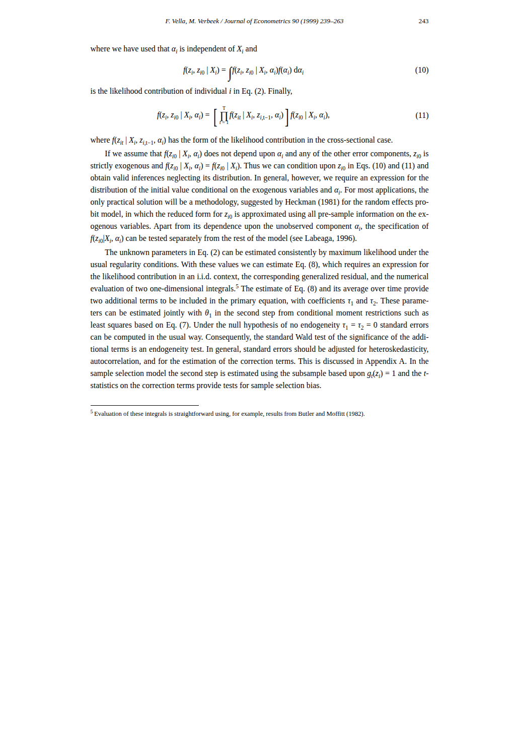F. Vella, M. Verbeek / Journal of Econometrics 90 (1999) 239–263 243
where we have used that αi is independent of Xi and
f(zi, zi0 | Xi) = ∫f(zi, zi0 | Xi, αi)f(αi) dαi (10)
is the likelihood contribution of individual i in Eq. (2). Finally,
f(zi, zi0 | Xi, αi) = [T∏t = 1 f(zit | Xi, zi,t−1, αi)] f(zi0 | Xi, αi), (11)
where f(zit | Xi, zi,t−1, αi) has the form of the likelihood contribution in the cross-sectional case.
If we assume that f(zi0 | Xi, αi) does not depend upon αi and any of the other error components, zi0 is strictly exogenous and f(zi0 | Xi, αi) = f(zi0 | Xi). Thus we can condition upon zi0 in Eqs. (10) and (11) and obtain valid inferences neglecting its distribution. In general, however, we require an expression for the distribution of the initial value conditional on the exogenous variables and αi. For most applications, the only practical solution will be a methodology, suggested by Heckman (1981) for the random effects probit model, in which the reduced form for zi0 is approximated using all pre-sample information on the exogenous variables. Apart from its dependence upon the unobserved component αi, the specification of f(zi0|Xi, αi) can be tested separately from the rest of the model (see Labeaga, 1996).
The unknown parameters in Eq. (2) can be estimated consistently by maximum likelihood under the usual regularity conditions. With these values we can estimate Eq. (8), which requires an expression for the likelihood contribution in an i.i.d. context, the corresponding generalized residual, and the numerical evaluation of two one-dimensional integrals.5 The estimate of Eq. (8) and its average over time provide two additional terms to be included in the primary equation, with coefficients τ1 and τ2. These parameters can be estimated jointly with θ1 in the second step from conditional moment restrictions such as least squares based on Eq. (7). Under the null hypothesis of no endogeneity τ1 = τ2 = 0 standard errors can be computed in the usual way. Consequently, the standard Wald test of the significance of the additional terms is an endogeneity test. In general, standard errors should be adjusted for heteroskedasticity, autocorrelation, and for the estimation of the correction terms. This is discussed in Appendix A. In the sample selection model the second step is estimated using the subsample based upon gt(zi) = 1 and the t-statistics on the correction terms provide tests for sample selection bias.
5 Evaluation of these integrals is straightforward using, for example, results from Butler and Moffitt (1982).